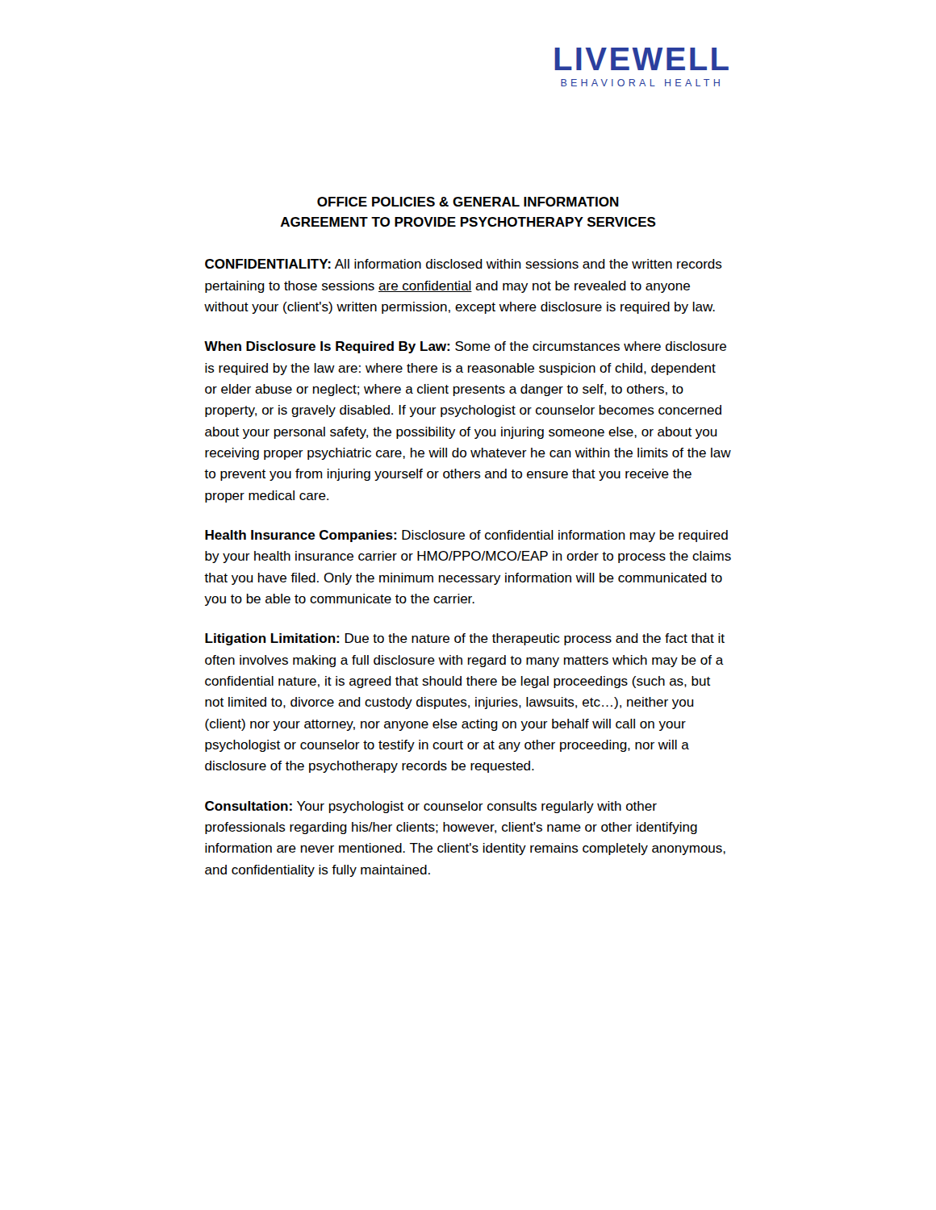LIVEWELL
BEHAVIORAL HEALTH
OFFICE POLICIES & GENERAL INFORMATION AGREEMENT TO PROVIDE PSYCHOTHERAPY SERVICES
CONFIDENTIALITY: All information disclosed within sessions and the written records pertaining to those sessions are confidential and may not be revealed to anyone without your (client's) written permission, except where disclosure is required by law.
When Disclosure Is Required By Law: Some of the circumstances where disclosure is required by the law are: where there is a reasonable suspicion of child, dependent or elder abuse or neglect; where a client presents a danger to self, to others, to property, or is gravely disabled. If your psychologist or counselor becomes concerned about your personal safety, the possibility of you injuring someone else, or about you receiving proper psychiatric care, he will do whatever he can within the limits of the law to prevent you from injuring yourself or others and to ensure that you receive the proper medical care.
Health Insurance Companies: Disclosure of confidential information may be required by your health insurance carrier or HMO/PPO/MCO/EAP in order to process the claims that you have filed. Only the minimum necessary information will be communicated to you to be able to communicate to the carrier.
Litigation Limitation: Due to the nature of the therapeutic process and the fact that it often involves making a full disclosure with regard to many matters which may be of a confidential nature, it is agreed that should there be legal proceedings (such as, but not limited to, divorce and custody disputes, injuries, lawsuits, etc…), neither you (client) nor your attorney, nor anyone else acting on your behalf will call on your psychologist or counselor to testify in court or at any other proceeding, nor will a disclosure of the psychotherapy records be requested.
Consultation: Your psychologist or counselor consults regularly with other professionals regarding his/her clients; however, client's name or other identifying information are never mentioned. The client's identity remains completely anonymous, and confidentiality is fully maintained.